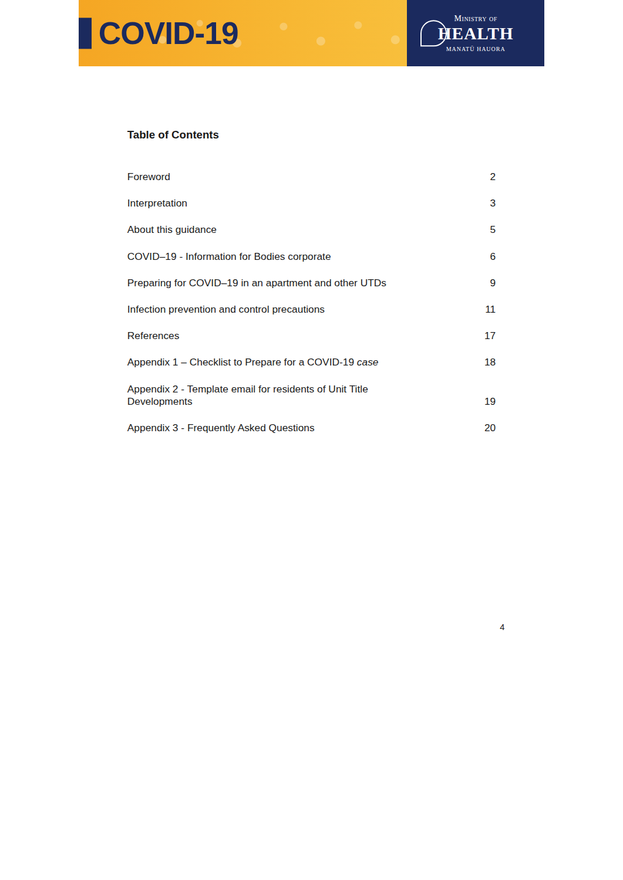COVID-19
Ministry of
HEALTH
Manatū Hauora
Table of Contents
| Foreword | 2 |
| Interpretation | 3 |
| About this guidance | 5 |
| COVID–19 - Information for Bodies corporate | 6 |
| Preparing for COVID–19 in an apartment and other UTDs | 9 |
| Infection prevention and control precautions | 11 |
| References | 17 |
| Appendix 1 – Checklist to Prepare for a COVID-19 case | 18 |
| Appendix 2 - Template email for residents of Unit Title Developments | 19 |
| Appendix 3 - Frequently Asked Questions | 20 |
4